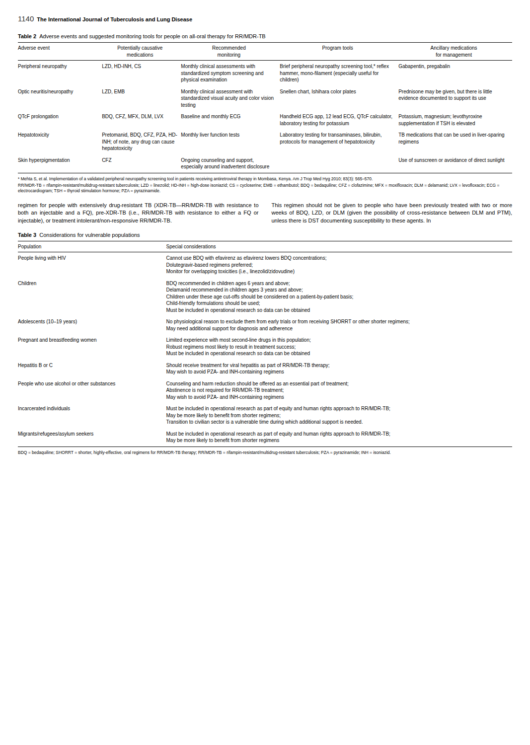1140 The International Journal of Tuberculosis and Lung Disease
Table 2 Adverse events and suggested monitoring tools for people on all-oral therapy for RR/MDR-TB
| Adverse event | Potentially causative medications | Recommended monitoring | Program tools | Ancillary medications for management |
| --- | --- | --- | --- | --- |
| Peripheral neuropathy | LZD, HD-INH, CS | Monthly clinical assessments with standardized symptom screening and physical examination | Brief peripheral neuropathy screening tool,* reflex hammer, mono-filament (especially useful for children) | Gabapentin, pregabalin |
| Optic neuritis/neuropathy | LZD, EMB | Monthly clinical assessment with standardized visual acuity and color vision testing | Snellen chart, Ishihara color plates | Prednisone may be given, but there is little evidence documented to support its use |
| QTcF prolongation | BDQ, CFZ, MFX, DLM, LVX | Baseline and monthly ECG | Handheld ECG app, 12 lead ECG, QTcF calculator, laboratory testing for potassium | Potassium, magnesium; levothyroxine supplementation if TSH is elevated |
| Hepatotoxicity | Pretomanid, BDQ, CFZ, PZA, HD-INH; of note, any drug can cause hepatotoxicity | Monthly liver function tests | Laboratory testing for transaminases, bilirubin, protocols for management of hepatotoxicity | TB medications that can be used in liver-sparing regimens |
| Skin hyperpigmentation | CFZ | Ongoing counseling and support, especially around inadvertent disclosure | | Use of sunscreen or avoidance of direct sunlight |
* Mehta S, et al. Implementation of a validated peripheral neuropathy screening tool in patients receiving antiretroviral therapy in Mombasa, Kenya. Am J Trop Med Hyg 2010; 83(3): 565–570.
RR/MDR-TB = rifampin-resistant/multidrug-resistant tuberculosis; LZD = linezolid; HD-INH = high-dose isoniazid; CS = cycloserine; EMB = ethambutol; BDQ = bedaquiline; CFZ = clofazimine; MFX = moxifloxacin; DLM = delamanid; LVX = levofloxacin; ECG = electrocardiogram; TSH = thyroid stimulation hormone; PZA = pyrazinamide.
regimen for people with extensively drug-resistant TB (XDR-TB—RR/MDR-TB with resistance to both an injectable and a FQ), pre-XDR-TB (i.e., RR/MDR-TB with resistance to either a FQ or injectable), or treatment intolerant/non-responsive RR/MDR-TB.
This regimen should not be given to people who have been previously treated with two or more weeks of BDQ, LZD, or DLM (given the possibility of cross-resistance between DLM and PTM), unless there is DST documenting susceptibility to these agents. In
Table 3 Considerations for vulnerable populations
| Population | Special considerations |
| --- | --- |
| People living with HIV | Cannot use BDQ with efavirenz as efavirenz lowers BDQ concentrations; Dolutegravir-based regimens preferred; Monitor for overlapping toxicities (i.e., linezolid/zidovudine) |
| Children | BDQ recommended in children ages 6 years and above; Delamanid recommended in children ages 3 years and above; Children under these age cut-offs should be considered on a patient-by-patient basis; Child-friendly formulations should be used; Must be included in operational research so data can be obtained |
| Adolescents (10–19 years) | No physiological reason to exclude them from early trials or from receiving SHORRT or other shorter regimens; May need additional support for diagnosis and adherence |
| Pregnant and breastfeeding women | Limited experience with most second-line drugs in this population; Robust regimens most likely to result in treatment success; Must be included in operational research so data can be obtained |
| Hepatitis B or C | Should receive treatment for viral hepatitis as part of RR/MDR-TB therapy; May wish to avoid PZA- and INH-containing regimens |
| People who use alcohol or other substances | Counseling and harm reduction should be offered as an essential part of treatment; Abstinence is not required for RR/MDR-TB treatment; May wish to avoid PZA- and INH-containing regimens |
| Incarcerated individuals | Must be included in operational research as part of equity and human rights approach to RR/MDR-TB; May be more likely to benefit from shorter regimens; Transition to civilian sector is a vulnerable time during which additional support is needed. |
| Migrants/refugees/asylum seekers | Must be included in operational research as part of equity and human rights approach to RR/MDR-TB; May be more likely to benefit from shorter regimens |
BDQ = bedaquiline; SHORRT = shorter, highly-effective, oral regimens for RR/MDR-TB therapy; RR/MDR-TB = rifampin-resistant/multidrug-resistant tuberculosis; PZA = pyrazinamide; INH = isoniazid.